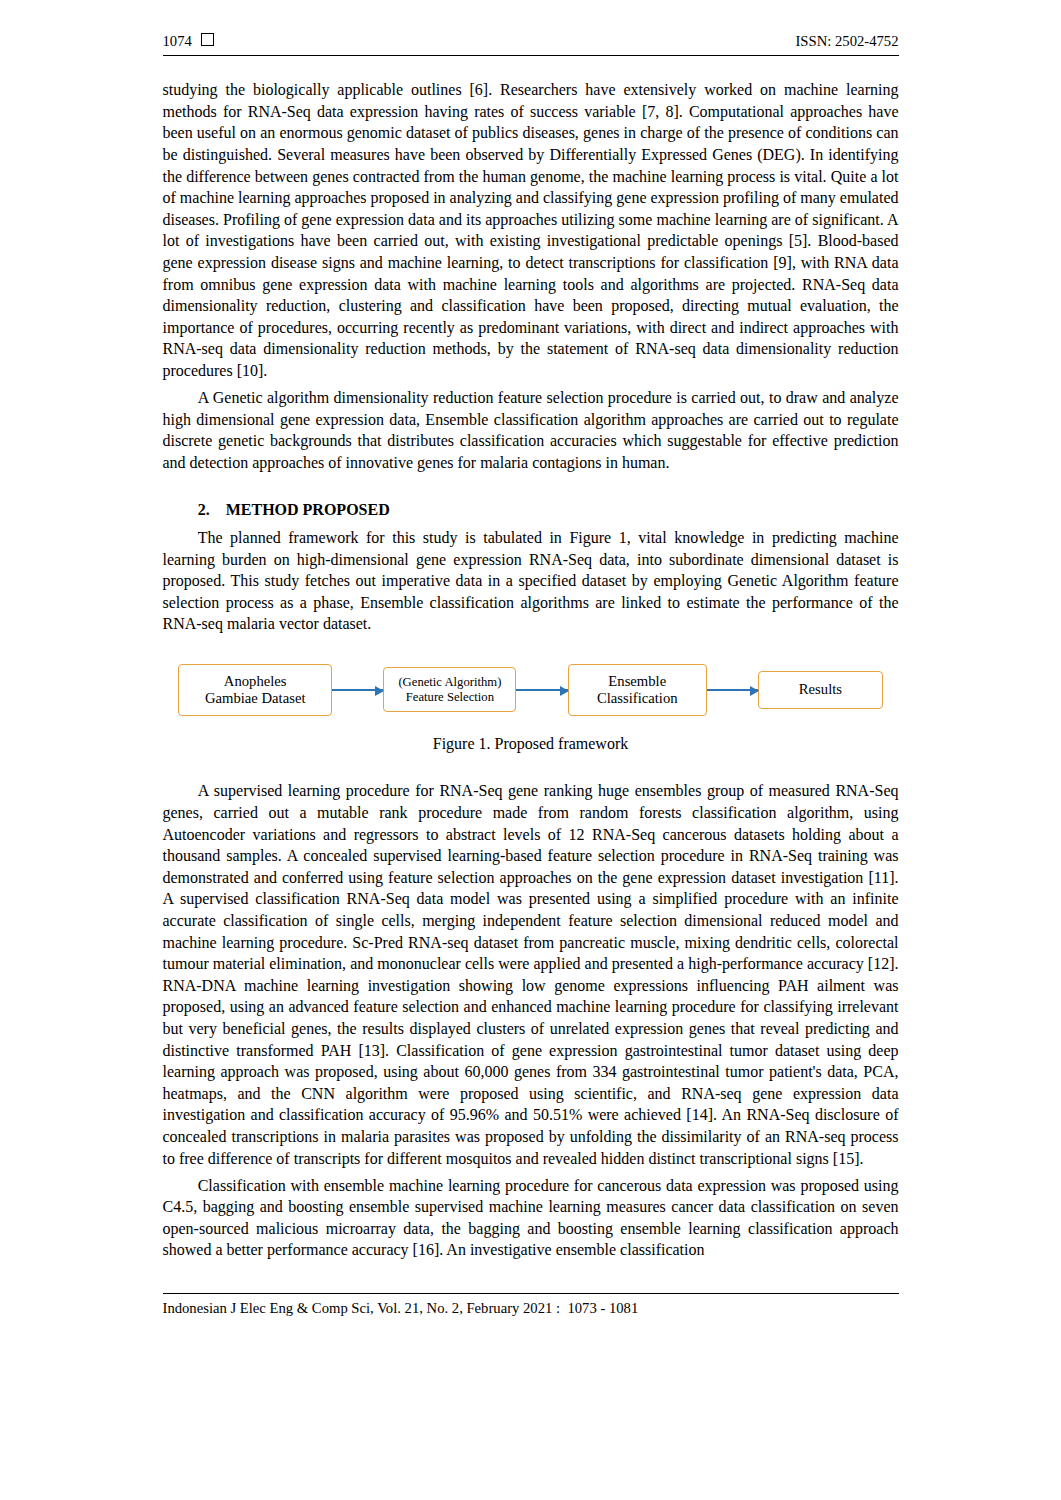1074
ISSN: 2502-4752
studying the biologically applicable outlines [6]. Researchers have extensively worked on machine learning methods for RNA-Seq data expression having rates of success variable [7, 8]. Computational approaches have been useful on an enormous genomic dataset of publics diseases, genes in charge of the presence of conditions can be distinguished. Several measures have been observed by Differentially Expressed Genes (DEG). In identifying the difference between genes contracted from the human genome, the machine learning process is vital. Quite a lot of machine learning approaches proposed in analyzing and classifying gene expression profiling of many emulated diseases. Profiling of gene expression data and its approaches utilizing some machine learning are of significant. A lot of investigations have been carried out, with existing investigational predictable openings [5]. Blood-based gene expression disease signs and machine learning, to detect transcriptions for classification [9], with RNA data from omnibus gene expression data with machine learning tools and algorithms are projected. RNA-Seq data dimensionality reduction, clustering and classification have been proposed, directing mutual evaluation, the importance of procedures, occurring recently as predominant variations, with direct and indirect approaches with RNA-seq data dimensionality reduction methods, by the statement of RNA-seq data dimensionality reduction procedures [10].
A Genetic algorithm dimensionality reduction feature selection procedure is carried out, to draw and analyze high dimensional gene expression data, Ensemble classification algorithm approaches are carried out to regulate discrete genetic backgrounds that distributes classification accuracies which suggestable for effective prediction and detection approaches of innovative genes for malaria contagions in human.
2. METHOD PROPOSED
The planned framework for this study is tabulated in Figure 1, vital knowledge in predicting machine learning burden on high-dimensional gene expression RNA-Seq data, into subordinate dimensional dataset is proposed. This study fetches out imperative data in a specified dataset by employing Genetic Algorithm feature selection process as a phase, Ensemble classification algorithms are linked to estimate the performance of the RNA-seq malaria vector dataset.
Anopheles
Gambiae Dataset
(Genetic Algorithm)
Feature Selection
Ensemble
Classification
Results
Figure 1. Proposed framework
A supervised learning procedure for RNA-Seq gene ranking huge ensembles group of measured RNA-Seq genes, carried out a mutable rank procedure made from random forests classification algorithm, using Autoencoder variations and regressors to abstract levels of 12 RNA-Seq cancerous datasets holding about a thousand samples. A concealed supervised learning-based feature selection procedure in RNA-Seq training was demonstrated and conferred using feature selection approaches on the gene expression dataset investigation [11]. A supervised classification RNA-Seq data model was presented using a simplified procedure with an infinite accurate classification of single cells, merging independent feature selection dimensional reduced model and machine learning procedure. Sc-Pred RNA-seq dataset from pancreatic muscle, mixing dendritic cells, colorectal tumour material elimination, and mononuclear cells were applied and presented a high-performance accuracy [12]. RNA-DNA machine learning investigation showing low genome expressions influencing PAH ailment was proposed, using an advanced feature selection and enhanced machine learning procedure for classifying irrelevant but very beneficial genes, the results displayed clusters of unrelated expression genes that reveal predicting and distinctive transformed PAH [13]. Classification of gene expression gastrointestinal tumor dataset using deep learning approach was proposed, using about 60,000 genes from 334 gastrointestinal tumor patient's data, PCA, heatmaps, and the CNN algorithm were proposed using scientific, and RNA-seq gene expression data investigation and classification accuracy of 95.96% and 50.51% were achieved [14]. An RNA-Seq disclosure of concealed transcriptions in malaria parasites was proposed by unfolding the dissimilarity of an RNA-seq process to free difference of transcripts for different mosquitos and revealed hidden distinct transcriptional signs [15].
Classification with ensemble machine learning procedure for cancerous data expression was proposed using C4.5, bagging and boosting ensemble supervised machine learning measures cancer data classification on seven open-sourced malicious microarray data, the bagging and boosting ensemble learning classification approach showed a better performance accuracy [16]. An investigative ensemble classification
Indonesian J Elec Eng & Comp Sci, Vol. 21, No. 2, February 2021 : 1073 - 1081